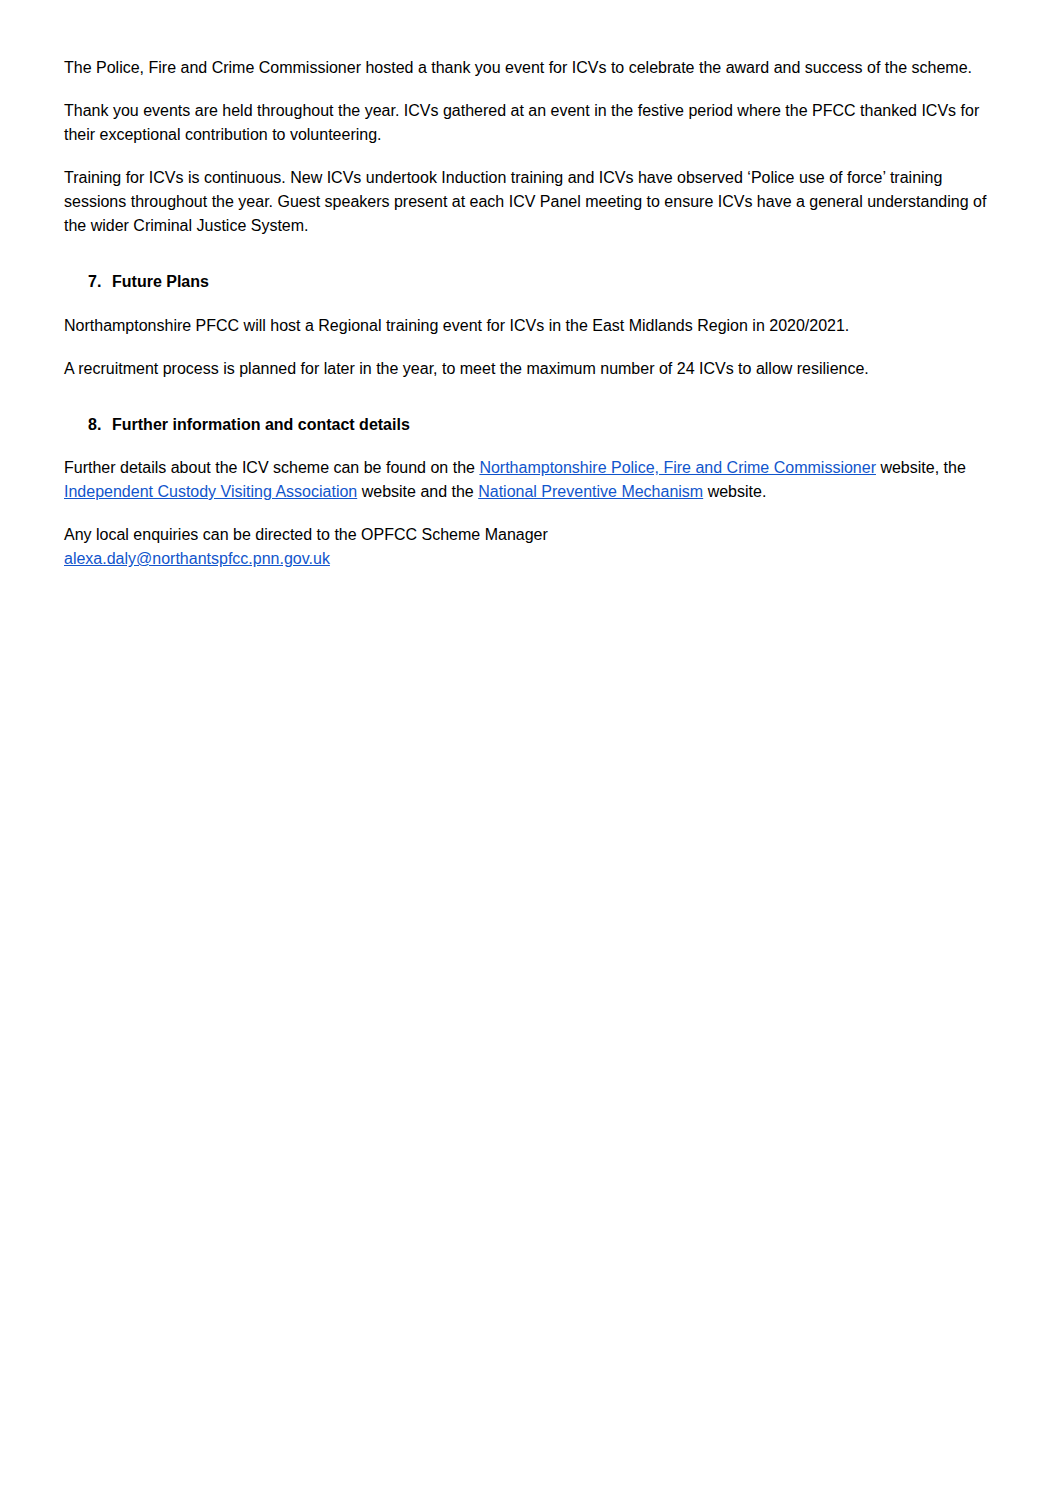The Police, Fire and Crime Commissioner hosted a thank you event for ICVs to celebrate the award and success of the scheme.
Thank you events are held throughout the year. ICVs gathered at an event in the festive period where the PFCC thanked ICVs for their exceptional contribution to volunteering.
Training for ICVs is continuous. New ICVs undertook Induction training and ICVs have observed ‘Police use of force’ training sessions throughout the year. Guest speakers present at each ICV Panel meeting to ensure ICVs have a general understanding of the wider Criminal Justice System.
7. Future Plans
Northamptonshire PFCC will host a Regional training event for ICVs in the East Midlands Region in 2020/2021.
A recruitment process is planned for later in the year, to meet the maximum number of 24 ICVs to allow resilience.
8. Further information and contact details
Further details about the ICV scheme can be found on the Northamptonshire Police, Fire and Crime Commissioner website, the Independent Custody Visiting Association website and the National Preventive Mechanism website.
Any local enquiries can be directed to the OPFCC Scheme Manager
alexa.daly@northantspfcc.pnn.gov.uk